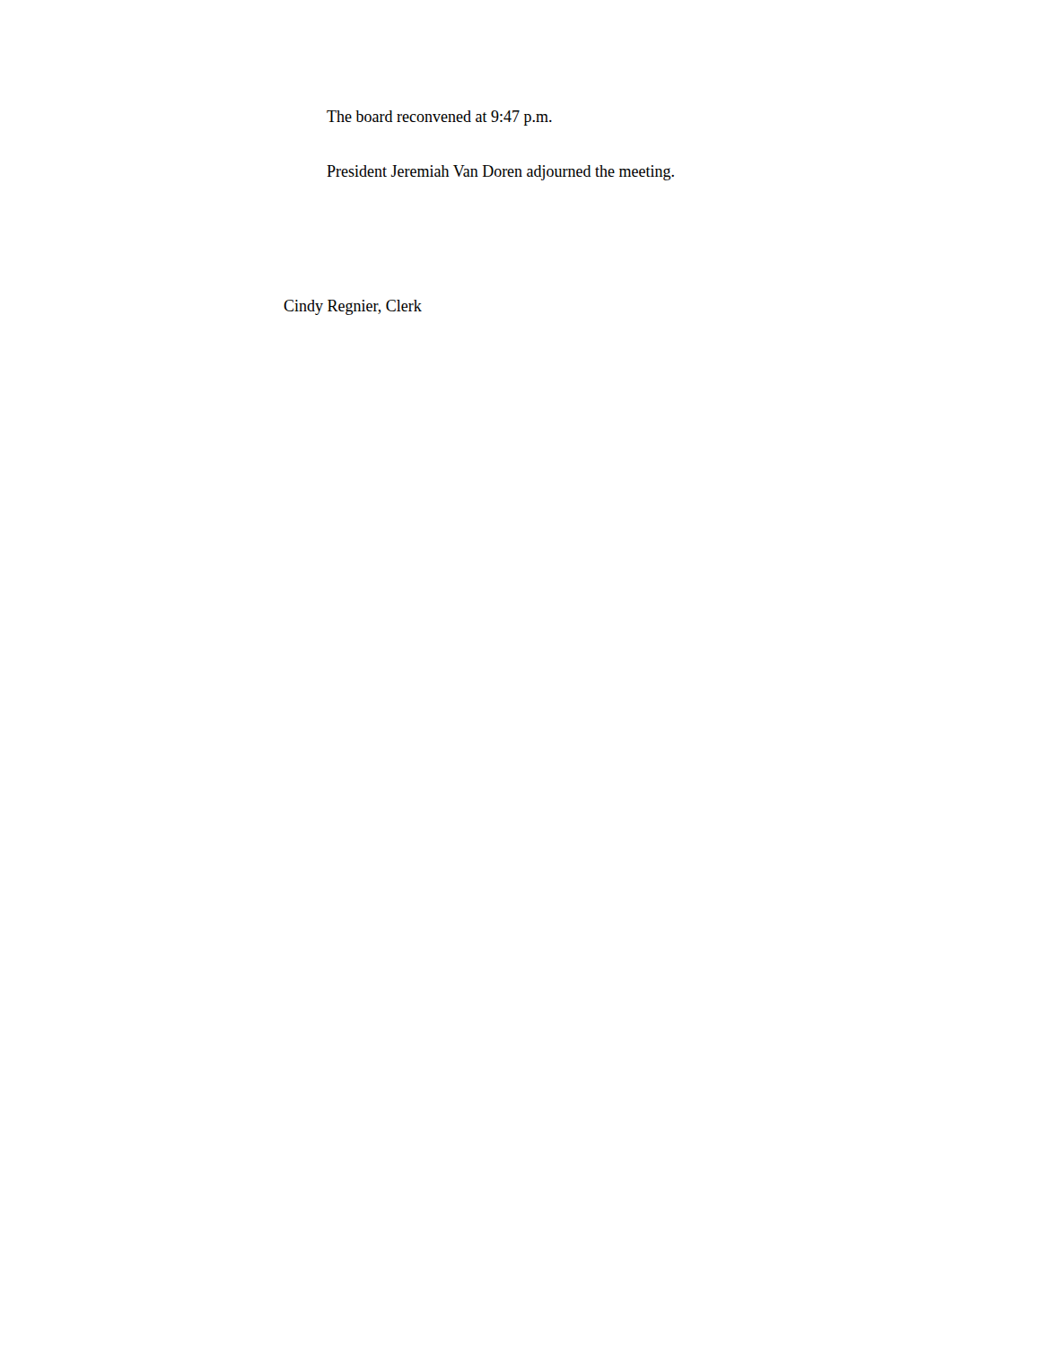The board reconvened at 9:47 p.m.
President Jeremiah Van Doren adjourned the meeting.
Cindy Regnier, Clerk